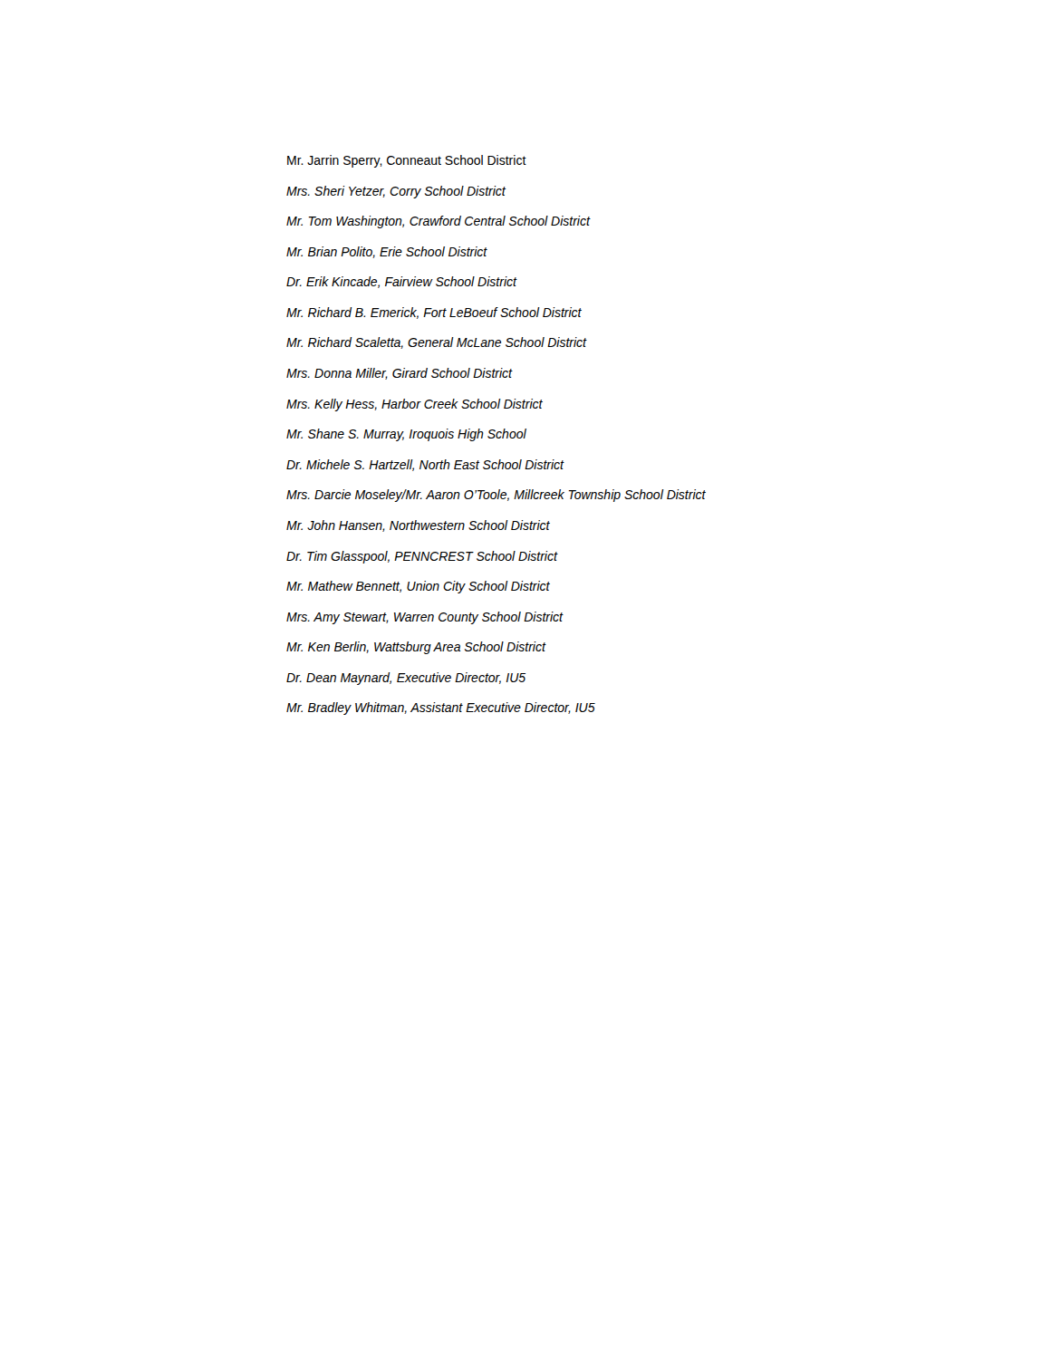Mr. Jarrin Sperry, Conneaut School District
Mrs. Sheri Yetzer, Corry School District
Mr. Tom Washington, Crawford Central School District
Mr. Brian Polito, Erie School District
Dr. Erik Kincade, Fairview School District
Mr. Richard B. Emerick, Fort LeBoeuf School District
Mr. Richard Scaletta, General McLane School District
Mrs. Donna Miller, Girard School District
Mrs. Kelly Hess, Harbor Creek School District
Mr. Shane S. Murray, Iroquois High School
Dr. Michele S. Hartzell, North East School District
Mrs. Darcie Moseley/Mr. Aaron O’Toole, Millcreek Township School District
Mr. John Hansen, Northwestern School District
Dr. Tim Glasspool, PENNCREST School District
Mr. Mathew Bennett, Union City School District
Mrs. Amy Stewart, Warren County School District
Mr. Ken Berlin, Wattsburg Area School District
Dr. Dean Maynard, Executive Director, IU5
Mr. Bradley Whitman, Assistant Executive Director, IU5